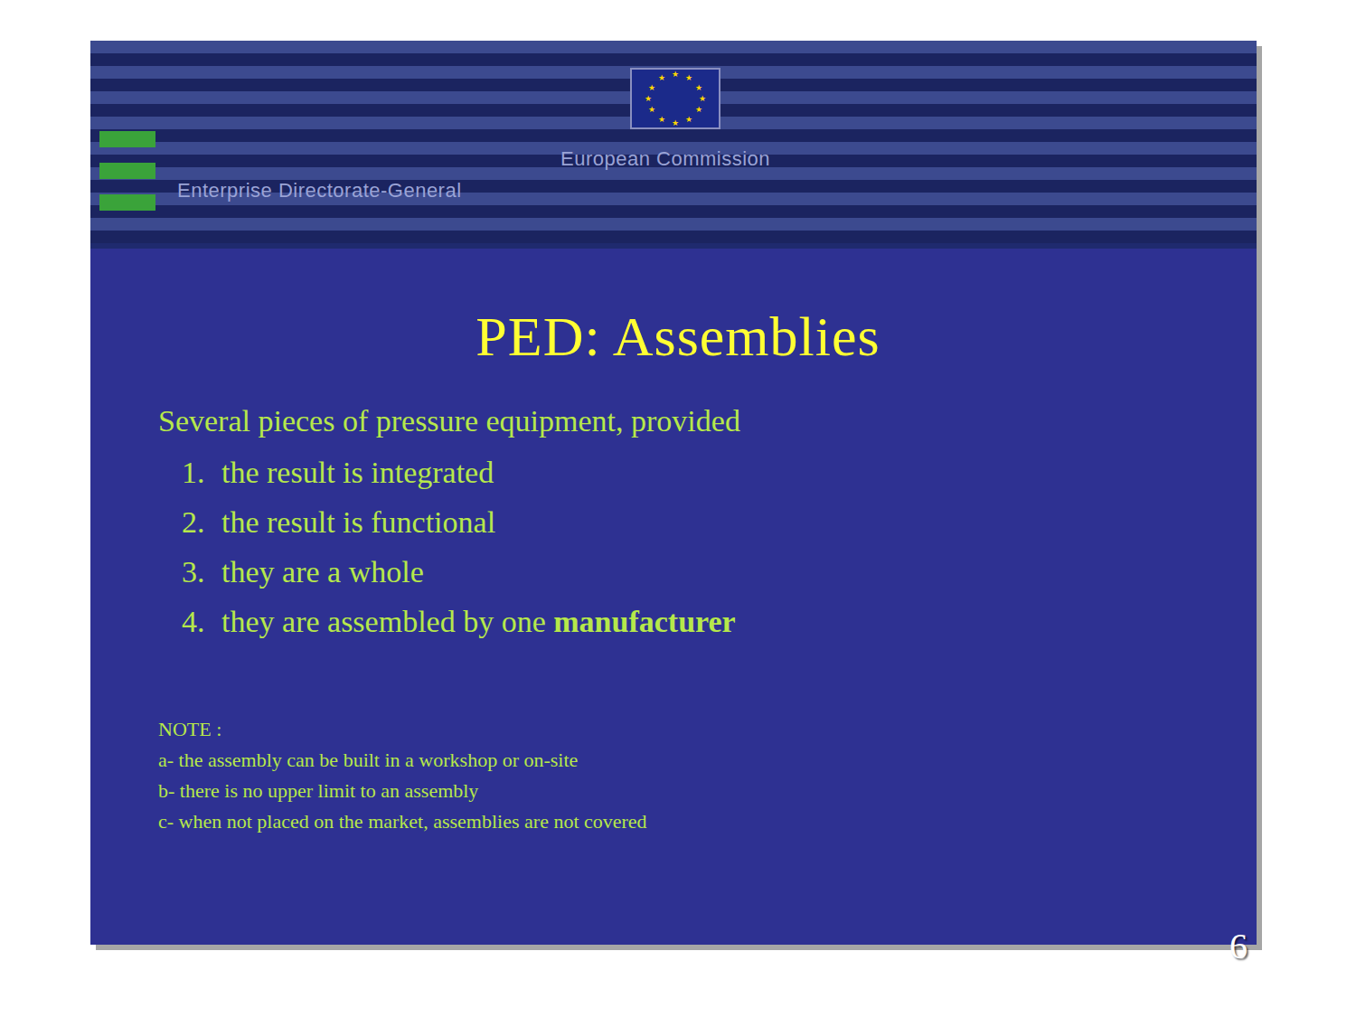★ ★ ★ ★ ★ ★ ★ ★ ★ ★ ★ ★
European Commission
Enterprise Directorate-General
PED: Assemblies
Several pieces of pressure equipment, provided
the result is integrated
the result is functional
they are a whole
they are assembled by one manufacturer
NOTE :
a- the assembly can be built in a workshop or on-site
b- there is no upper limit to an assembly
c- when not placed on the market, assemblies are not covered
6